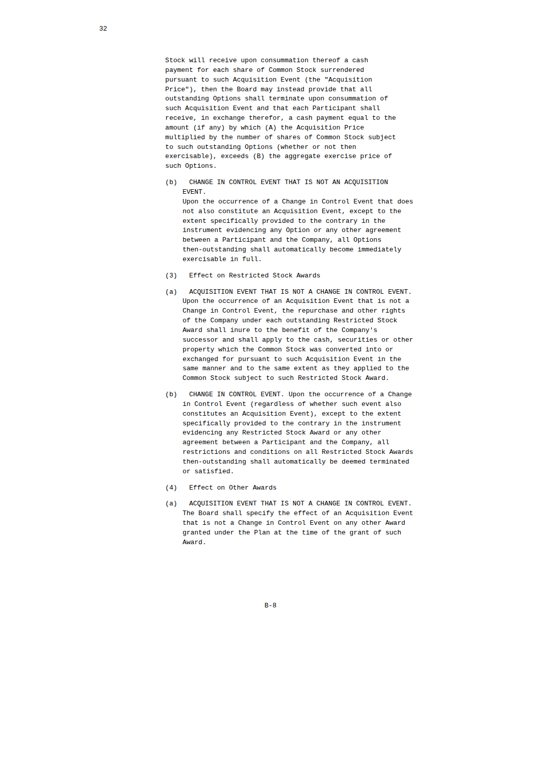32
Stock will receive upon consummation thereof a cash payment for each share of Common Stock surrendered pursuant to such Acquisition Event (the "Acquisition Price"), then the Board may instead provide that all outstanding Options shall terminate upon consummation of such Acquisition Event and that each Participant shall receive, in exchange therefor, a cash payment equal to the amount (if any) by which (A) the Acquisition Price multiplied by the number of shares of Common Stock subject to such outstanding Options (whether or not then exercisable), exceeds (B) the aggregate exercise price of such Options.
(b) CHANGE IN CONTROL EVENT THAT IS NOT AN ACQUISITION EVENT. Upon the occurrence of a Change in Control Event that does not also constitute an Acquisition Event, except to the extent specifically provided to the contrary in the instrument evidencing any Option or any other agreement between a Participant and the Company, all Options then-outstanding shall automatically become immediately exercisable in full.
(3) Effect on Restricted Stock Awards
(a) ACQUISITION EVENT THAT IS NOT A CHANGE IN CONTROL EVENT. Upon the occurrence of an Acquisition Event that is not a Change in Control Event, the repurchase and other rights of the Company under each outstanding Restricted Stock Award shall inure to the benefit of the Company's successor and shall apply to the cash, securities or other property which the Common Stock was converted into or exchanged for pursuant to such Acquisition Event in the same manner and to the same extent as they applied to the Common Stock subject to such Restricted Stock Award.
(b) CHANGE IN CONTROL EVENT. Upon the occurrence of a Change in Control Event (regardless of whether such event also constitutes an Acquisition Event), except to the extent specifically provided to the contrary in the instrument evidencing any Restricted Stock Award or any other agreement between a Participant and the Company, all restrictions and conditions on all Restricted Stock Awards then-outstanding shall automatically be deemed terminated or satisfied.
(4) Effect on Other Awards
(a) ACQUISITION EVENT THAT IS NOT A CHANGE IN CONTROL EVENT. The Board shall specify the effect of an Acquisition Event that is not a Change in Control Event on any other Award granted under the Plan at the time of the grant of such Award.
B-8